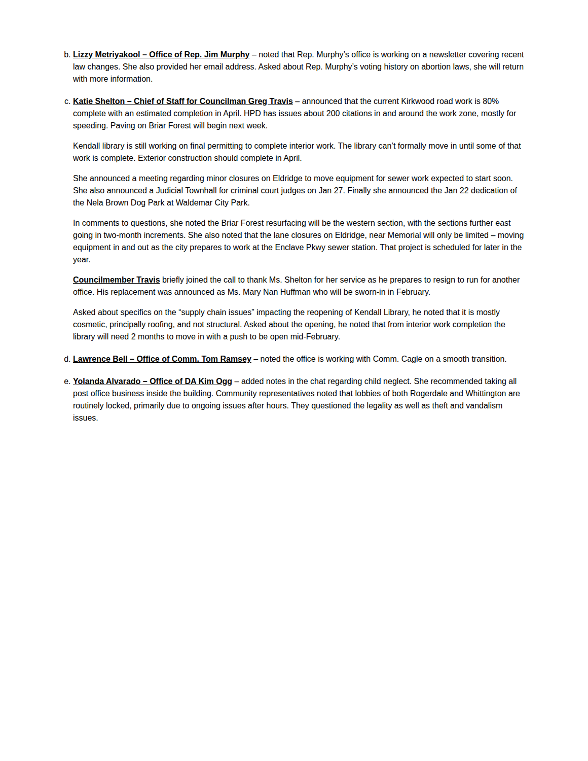Lizzy Metriyakool – Office of Rep. Jim Murphy – noted that Rep. Murphy’s office is working on a newsletter covering recent law changes. She also provided her email address. Asked about Rep. Murphy’s voting history on abortion laws, she will return with more information.
Katie Shelton – Chief of Staff for Councilman Greg Travis – announced that the current Kirkwood road work is 80% complete with an estimated completion in April. HPD has issues about 200 citations in and around the work zone, mostly for speeding. Paving on Briar Forest will begin next week.
Kendall library is still working on final permitting to complete interior work. The library can’t formally move in until some of that work is complete. Exterior construction should complete in April.
She announced a meeting regarding minor closures on Eldridge to move equipment for sewer work expected to start soon. She also announced a Judicial Townhall for criminal court judges on Jan 27. Finally she announced the Jan 22 dedication of the Nela Brown Dog Park at Waldemar City Park.
In comments to questions, she noted the Briar Forest resurfacing will be the western section, with the sections further east going in two-month increments. She also noted that the lane closures on Eldridge, near Memorial will only be limited – moving equipment in and out as the city prepares to work at the Enclave Pkwy sewer station. That project is scheduled for later in the year.
Councilmember Travis briefly joined the call to thank Ms. Shelton for her service as he prepares to resign to run for another office. His replacement was announced as Ms. Mary Nan Huffman who will be sworn-in in February.
Asked about specifics on the “supply chain issues” impacting the reopening of Kendall Library, he noted that it is mostly cosmetic, principally roofing, and not structural. Asked about the opening, he noted that from interior work completion the library will need 2 months to move in with a push to be open mid-February.
Lawrence Bell – Office of Comm. Tom Ramsey – noted the office is working with Comm. Cagle on a smooth transition.
Yolanda Alvarado – Office of DA Kim Ogg – added notes in the chat regarding child neglect. She recommended taking all post office business inside the building. Community representatives noted that lobbies of both Rogerdale and Whittington are routinely locked, primarily due to ongoing issues after hours. They questioned the legality as well as theft and vandalism issues.